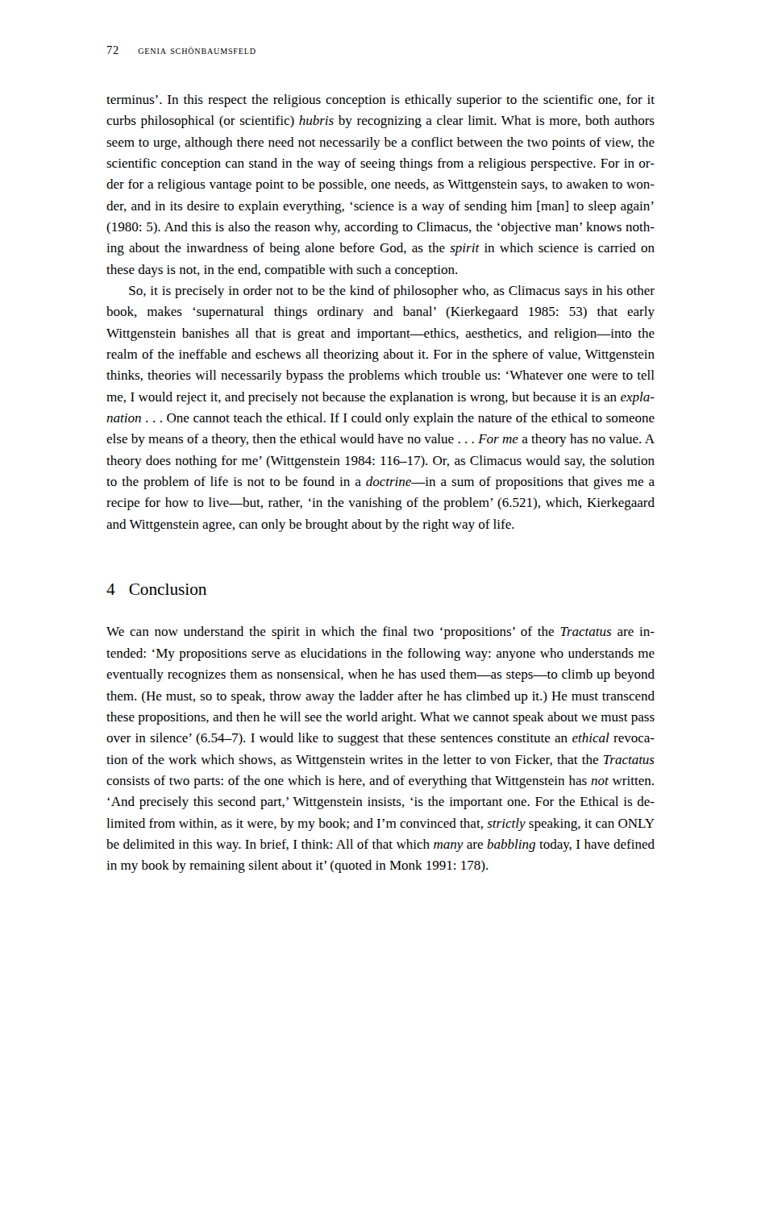72 genia schönbaumsfeld
terminus’. In this respect the religious conception is ethically superior to the scientific one, for it curbs philosophical (or scientific) hubris by recognizing a clear limit. What is more, both authors seem to urge, although there need not necessarily be a conflict between the two points of view, the scientific conception can stand in the way of seeing things from a religious perspective. For in order for a religious vantage point to be possible, one needs, as Wittgenstein says, to awaken to wonder, and in its desire to explain everything, ‘science is a way of sending him [man] to sleep again’ (1980: 5). And this is also the reason why, according to Climacus, the ‘objective man’ knows nothing about the inwardness of being alone before God, as the spirit in which science is carried on these days is not, in the end, compatible with such a conception.
So, it is precisely in order not to be the kind of philosopher who, as Climacus says in his other book, makes ‘supernatural things ordinary and banal’ (Kierkegaard 1985: 53) that early Wittgenstein banishes all that is great and important—ethics, aesthetics, and religion—into the realm of the ineffable and eschews all theorizing about it. For in the sphere of value, Wittgenstein thinks, theories will necessarily bypass the problems which trouble us: ‘Whatever one were to tell me, I would reject it, and precisely not because the explanation is wrong, but because it is an explanation . . . One cannot teach the ethical. If I could only explain the nature of the ethical to someone else by means of a theory, then the ethical would have no value . . . For me a theory has no value. A theory does nothing for me’ (Wittgenstein 1984: 116–17). Or, as Climacus would say, the solution to the problem of life is not to be found in a doctrine—in a sum of propositions that gives me a recipe for how to live—but, rather, ‘in the vanishing of the problem’ (6.521), which, Kierkegaard and Wittgenstein agree, can only be brought about by the right way of life.
4 Conclusion
We can now understand the spirit in which the final two ‘propositions’ of the Tractatus are intended: ‘My propositions serve as elucidations in the following way: anyone who understands me eventually recognizes them as nonsensical, when he has used them—as steps—to climb up beyond them. (He must, so to speak, throw away the ladder after he has climbed up it.) He must transcend these propositions, and then he will see the world aright. What we cannot speak about we must pass over in silence’ (6.54–7). I would like to suggest that these sentences constitute an ethical revocation of the work which shows, as Wittgenstein writes in the letter to von Ficker, that the Tractatus consists of two parts: of the one which is here, and of everything that Wittgenstein has not written. ‘And precisely this second part,’ Wittgenstein insists, ‘is the important one. For the Ethical is delimited from within, as it were, by my book; and I’m convinced that, strictly speaking, it can ONLY be delimited in this way. In brief, I think: All of that which many are babbling today, I have defined in my book by remaining silent about it’ (quoted in Monk 1991: 178).